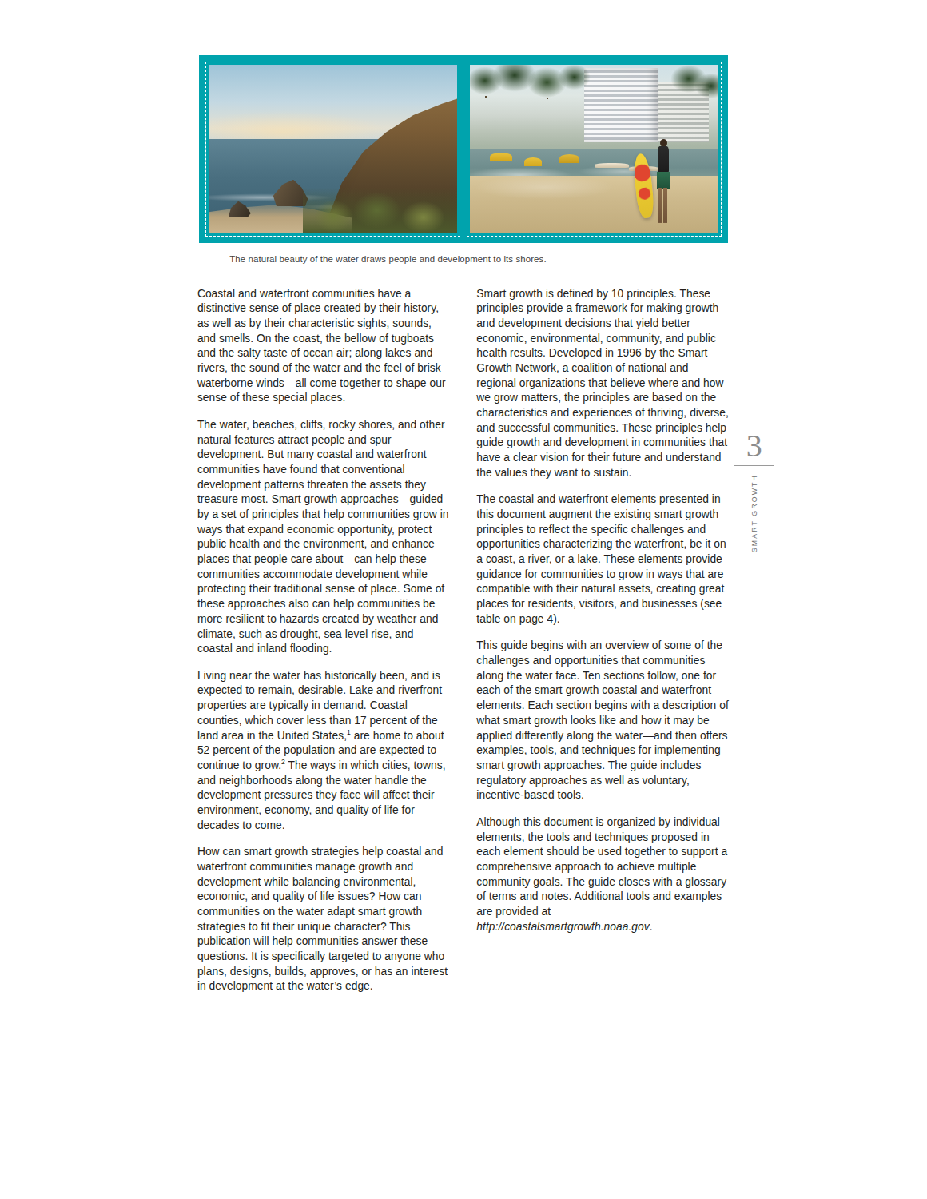The natural beauty of the water draws people and development to its shores.
Coastal and waterfront communities have a distinctive sense of place created by their history, as well as by their characteristic sights, sounds, and smells. On the coast, the bellow of tugboats and the salty taste of ocean air; along lakes and rivers, the sound of the water and the feel of brisk waterborne winds—all come together to shape our sense of these special places.
The water, beaches, cliffs, rocky shores, and other natural features attract people and spur development. But many coastal and waterfront communities have found that conventional development patterns threaten the assets they treasure most. Smart growth approaches—guided by a set of principles that help communities grow in ways that expand economic opportunity, protect public health and the environment, and enhance places that people care about—can help these communities accommodate development while protecting their traditional sense of place. Some of these approaches also can help communities be more resilient to hazards created by weather and climate, such as drought, sea level rise, and coastal and inland flooding.
Living near the water has historically been, and is expected to remain, desirable. Lake and riverfront properties are typically in demand. Coastal counties, which cover less than 17 percent of the land area in the United States,1 are home to about 52 percent of the population and are expected to continue to grow.2 The ways in which cities, towns, and neighborhoods along the water handle the development pressures they face will affect their environment, economy, and quality of life for decades to come.
How can smart growth strategies help coastal and waterfront communities manage growth and development while balancing environmental, economic, and quality of life issues? How can communities on the water adapt smart growth strategies to fit their unique character? This publication will help communities answer these questions. It is specifically targeted to anyone who plans, designs, builds, approves, or has an interest in development at the water’s edge.
Smart growth is defined by 10 principles. These principles provide a framework for making growth and development decisions that yield better economic, environmental, community, and public health results. Developed in 1996 by the Smart Growth Network, a coalition of national and regional organizations that believe where and how we grow matters, the principles are based on the characteristics and experiences of thriving, diverse, and successful communities. These principles help guide growth and development in communities that have a clear vision for their future and understand the values they want to sustain.
The coastal and waterfront elements presented in this document augment the existing smart growth principles to reflect the specific challenges and opportunities characterizing the waterfront, be it on a coast, a river, or a lake. These elements provide guidance for communities to grow in ways that are compatible with their natural assets, creating great places for residents, visitors, and businesses (see table on page 4).
This guide begins with an overview of some of the challenges and opportunities that communities along the water face. Ten sections follow, one for each of the smart growth coastal and waterfront elements. Each section begins with a description of what smart growth looks like and how it may be applied differently along the water—and then offers examples, tools, and techniques for implementing smart growth approaches. The guide includes regulatory approaches as well as voluntary, incentive-based tools.
Although this document is organized by individual elements, the tools and techniques proposed in each element should be used together to support a comprehensive approach to achieve multiple community goals. The guide closes with a glossary of terms and notes. Additional tools and examples are provided at http://coastalsmartgrowth.noaa.gov.
3
SMART GROWTH